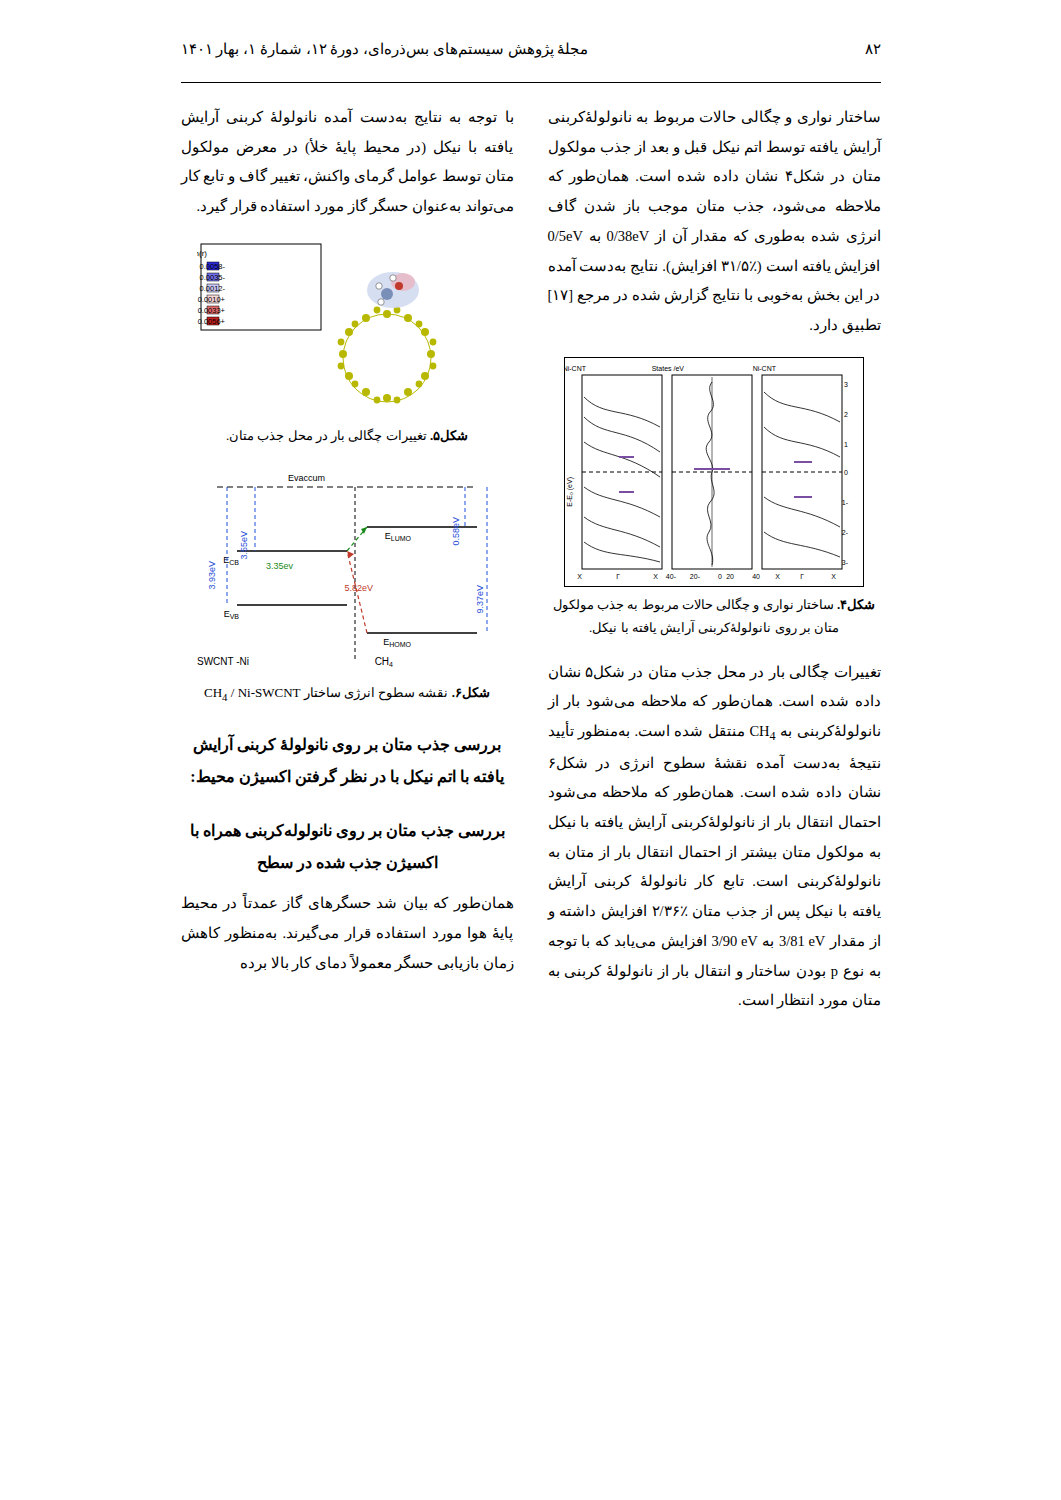۸۲
مجلهٔ پژوهش سیستم‌های بس‌ذره‌ای، دورهٔ ۱۲، شمارهٔ ۱، بهار ۱۴۰۱
ساختار نواری و چگالی حالات مربوط به نانولولهٔ‌کربنی آرایش یافته توسط اتم نیکل قبل و بعد از جذب مولکول متان در شکل۴ نشان داده شده است. همان‌طور که ملاحظه می‌شود، جذب متان موجب باز شدن گاف انرژی شده به‌طوری که مقدار آن از 0/38eV به 0/5eV افزایش یافته است (٪۳۱/۵ افزایش). نتایج به‌دست آمده در این بخش به‌خوبی با نتایج گزارش شده در مرجع [۱۷] تطبیق دارد.
CH4/Ni-CNT States /eV Ni-CNT E-E₀ (eV) X Γ X -40 -20 0 20 40 X Γ X 3 2 1 0 -1 -2 -3
شکل۴. ساختار نواری و چگالی حالات مربوط به جذب مولکول متان بر روی نانولولهٔ‌کربنی آرایش یافته با نیکل.
تغییرات چگالی بار در محل جذب متان در شکل۵ نشان داده شده است. همان‌طور که ملاحظه می‌شود بار از نانولولهٔ‌کربنی به CH4 منتقل شده است. به‌منظور تأیید نتیجهٔ به‌دست آمده نقشهٔ سطوح انرژی در شکل۶ نشان داده شده است. همان‌طور که ملاحظه می‌شود احتمال انتقال بار از نانولولهٔ‌کربنی آرایش یافته با نیکل به مولکول متان بیشتر از احتمال انتقال بار از متان به نانولولهٔ‌کربنی است. تابع کار نانولولهٔ کربنی آرایش یافته با نیکل پس از جذب متان ٪۲/۳۶ افزایش داشته و از مقدار 3/81 eV به 3/90 eV افزایش می‌یابد که با توجه به نوع p بودن ساختار و انتقال بار از نانولولهٔ کربنی به متان مورد انتظار است.
با توجه به نتایج به‌دست آمده نانولولهٔ کربنی آرایش یافته با نیکل (در محیط پایهٔ خلأ) در معرض مولکول متان توسط عوامل گرمای واکنش، تغییر گاف و تابع کار می‌تواند به‌عنوان حسگر گاز مورد استفاده قرار گیرد.
Scale: Δ n(r) -0.0058 -0.0035 -0.0012 +0.0010 +0.0033 +0.0056
شکل۵. تغییرات چگالی بار در محل جذب متان.
Evaccum ECB EVB ELUMO EHOMO 3.93eV 3.55eV 0.58eV 9.37eV 3.35ev 5.82eV SWCNT -Ni CH4
شکل۶. نقشه سطوح انرژی ساختار CH4 / Ni-SWCNT
بررسی جذب متان بر روی نانولولهٔ کربنی آرایش یافته با اتم نیکل با در نظر گرفتن اکسیژن محیط:
بررسی جذب متان بر روی نانولوله‌کربنی همراه با اکسیژن جذب شده در سطح
همان‌طور که بیان شد حسگرهای گاز عمدتاً در محیط پایهٔ هوا مورد استفاده قرار می‌گیرند. به‌منظور کاهش زمان بازیابی حسگر معمولاً دمای کار بالا برده